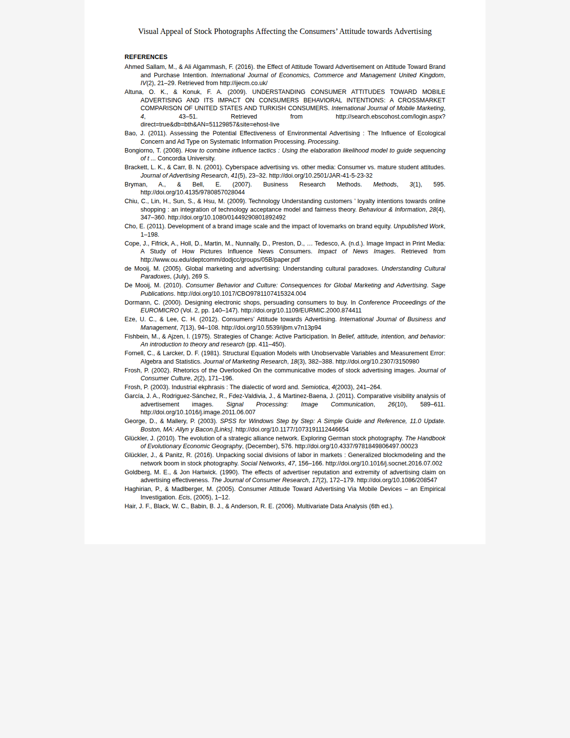Visual Appeal of Stock Photographs Affecting the Consumers’ Attitude towards Advertising
REFERENCES
Ahmed Sallam, M., & Ali Algammash, F. (2016). the Effect of Attitude Toward Advertisement on Attitude Toward Brand and Purchase Intention. International Journal of Economics, Commerce and Management United Kingdom, IV(2), 21–29. Retrieved from http://ijecm.co.uk/
Altuna, O. K., & Konuk, F. A. (2009). UNDERSTANDING CONSUMER ATTITUDES TOWARD MOBILE ADVERTISING AND ITS IMPACT ON CONSUMERS BEHAVIORAL INTENTIONS: A CROSSMARKET COMPARISON OF UNITED STATES AND TURKISH CONSUMERS. International Journal of Mobile Marketing, 4, 43–51. Retrieved from http://search.ebscohost.com/login.aspx?direct=true&db=bth&AN=51129857&site=ehost-live
Bao, J. (2011). Assessing the Potential Effectiveness of Environmental Advertising : The Influence of Ecological Concern and Ad Type on Systematic Information Processing. Processing.
Bongiorno, T. (2008). How to combine influence tactics : Using the elaboration likelihood model to guide sequencing of t ... Concordia University.
Brackett, L. K., & Carr, B. N. (2001). Cyberspace advertising vs. other media: Consumer vs. mature student attitudes. Journal of Advertising Research, 41(5), 23–32. http://doi.org/10.2501/JAR-41-5-23-32
Bryman, A., & Bell, E. (2007). Business Research Methods. Methods, 3(1), 595. http://doi.org/10.4135/9780857028044
Chiu, C., Lin, H., Sun, S., & Hsu, M. (2009). Technology Understanding customers ’ loyalty intentions towards online shopping : an integration of technology acceptance model and fairness theory. Behaviour & Information, 28(4), 347–360. http://doi.org/10.1080/01449290801892492
Cho, E. (2011). Development of a brand image scale and the impact of lovemarks on brand equity. Unpublished Work, 1–198.
Cope, J., Fifrick, A., Holl, D., Martin, M., Nunnally, D., Preston, D., … Tedesco, A. (n.d.). Image Impact in Print Media: A Study of How Pictures Influence News Consumers. Impact of News Images. Retrieved from http://www.ou.edu/deptcomm/dodjcc/groups/05B/paper.pdf
de Mooij, M. (2005). Global marketing and advertising: Understanding cultural paradoxes. Understanding Cultural Paradoxes, (July), 269 S.
De Mooij, M. (2010). Consumer Behavior and Culture: Consequences for Global Marketing and Advertising. Sage Publications. http://doi.org/10.1017/CBO9781107415324.004
Dormann, C. (2000). Designing electronic shops, persuading consumers to buy. In Conference Proceedings of the EUROMICRO (Vol. 2, pp. 140–147). http://doi.org/10.1109/EURMIC.2000.874411
Eze, U. C., & Lee, C. H. (2012). Consumers’ Attitude towards Advertising. International Journal of Business and Management, 7(13), 94–108. http://doi.org/10.5539/ijbm.v7n13p94
Fishbein, M., & Ajzen, I. (1975). Strategies of Change: Active Participation. In Belief, attitude, intention, and behavior: An introduction to theory and research (pp. 411–450).
Fornell, C., & Larcker, D. F. (1981). Structural Equation Models with Unobservable Variables and Measurement Error: Algebra and Statistics. Journal of Marketing Research, 18(3), 382–388. http://doi.org/10.2307/3150980
Frosh, P. (2002). Rhetorics of the Overlooked On the communicative modes of stock advertising images. Journal of Consumer Culture, 2(2), 171–196.
Frosh, P. (2003). Industrial ekphrasis : The dialectic of word and. Semiotica, 4(2003), 241–264.
García, J. A., Rodriguez-Sánchez, R., Fdez-Valdivia, J., & Martinez-Baena, J. (2011). Comparative visibility analysis of advertisement images. Signal Processing: Image Communication, 26(10), 589–611. http://doi.org/10.1016/j.image.2011.06.007
George, D., & Mallery, P. (2003). SPSS for Windows Step by Step: A Simple Guide and Reference, 11.0 Update. Boston, MA: Allyn y Bacon.[Links]. http://doi.org/10.1177/1073191112446654
Glückler, J. (2010). The evolution of a strategic alliance network. Exploring German stock photography. The Handbook of Evolutionary Economic Geography, (December), 576. http://doi.org/10.4337/9781849806497.00023
Glückler, J., & Panitz, R. (2016). Unpacking social divisions of labor in markets : Generalized blockmodeling and the network boom in stock photography. Social Networks, 47, 156–166. http://doi.org/10.1016/j.socnet.2016.07.002
Goldberg, M. E., & Jon Hartwick. (1990). The effects of advertiser reputation and extremity of advertising claim on advertising effectiveness. The Journal of Consumer Research, 17(2), 172–179. http://doi.org/10.1086/208547
Haghirian, P., & Madlberger, M. (2005). Consumer Attitude Toward Advertising Via Mobile Devices – an Empirical Investigation. Ecis, (2005), 1–12.
Hair, J. F., Black, W. C., Babin, B. J., & Anderson, R. E. (2006). Multivariate Data Analysis (6th ed.).